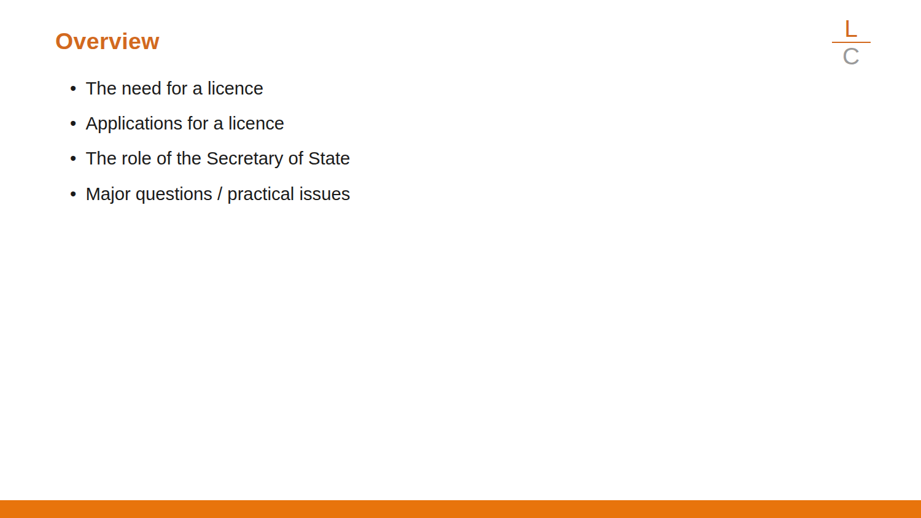L
C
Overview
The need for a licence
Applications for a licence
The role of the Secretary of State
Major questions / practical issues